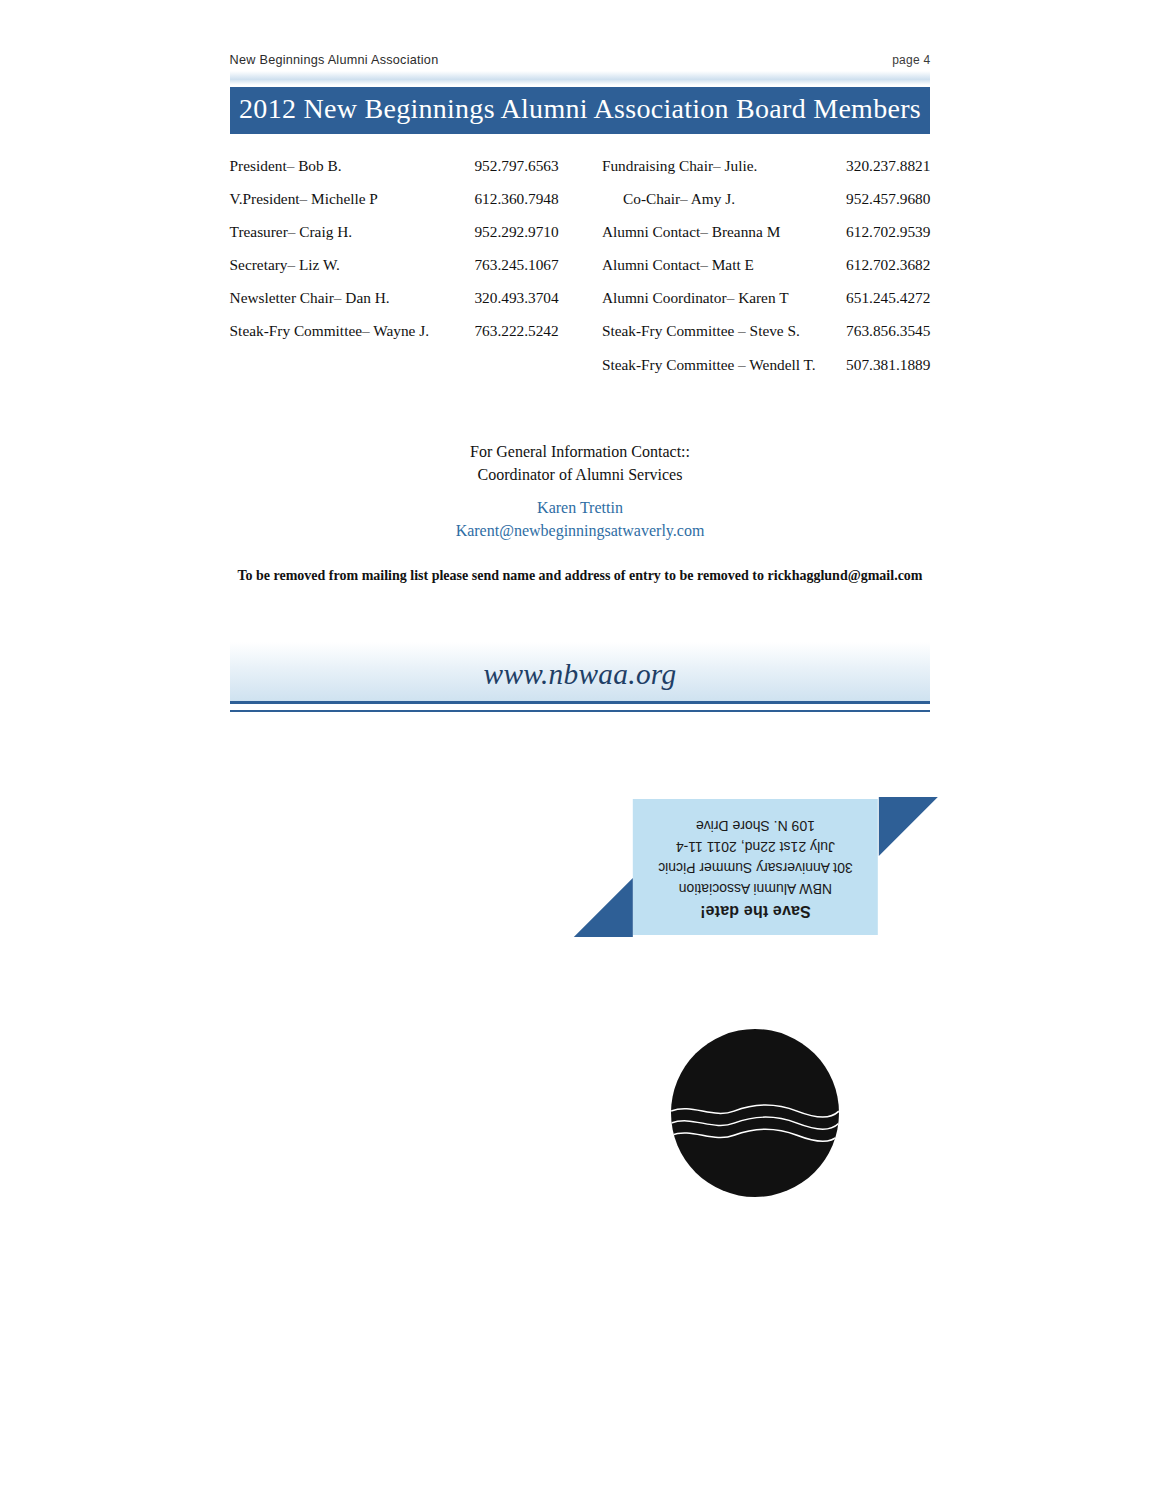New Beginnings Alumni Association
page 4
2012 New Beginnings Alumni Association Board Members
President– Bob B. 952.797.6563
V.President– Michelle P 612.360.7948
Treasurer– Craig H. 952.292.9710
Secretary– Liz W. 763.245.1067
Newsletter Chair– Dan H. 320.493.3704
Steak-Fry Committee– Wayne J. 763.222.5242
Fundraising Chair– Julie. 320.237.8821
Co-Chair– Amy J. 952.457.9680
Alumni Contact– Breanna M 612.702.9539
Alumni Contact– Matt E 612.702.3682
Alumni Coordinator– Karen T 651.245.4272
Steak-Fry Committee – Steve S. 763.856.3545
Steak-Fry Committee – Wendell T. 507.381.1889
For General Information Contact::
Coordinator of Alumni Services
Karen Trettin Karent@newbeginningsatwaverly.com
To be removed from mailing list please send name and address of entry to be removed to rickhagglund@gmail.com
www.nbwaa.org
Save the date!
NBW Alumni Association
30t Anniversary Summer Picnic
July 21st 22nd, 2011 11-4
109 N. Shore Drive